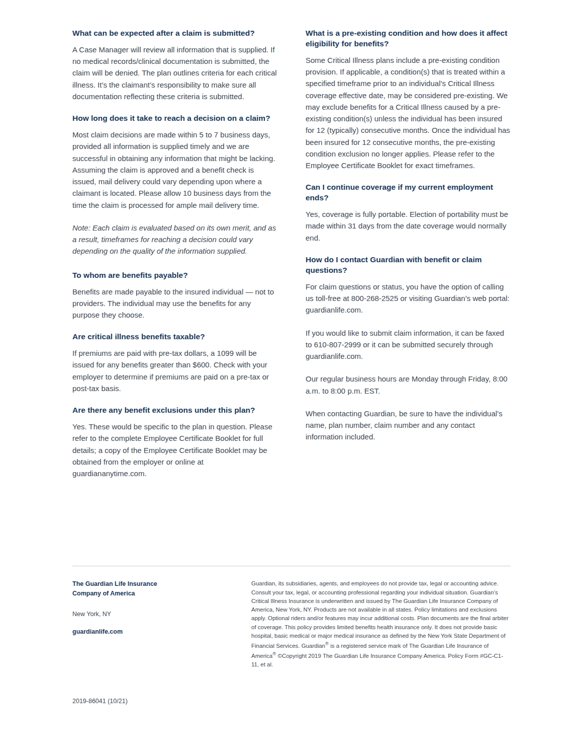What can be expected after a claim is submitted?
A Case Manager will review all information that is supplied. If no medical records/clinical documentation is submitted, the claim will be denied. The plan outlines criteria for each critical illness. It’s the claimant’s responsibility to make sure all documentation reflecting these criteria is submitted.
How long does it take to reach a decision on a claim?
Most claim decisions are made within 5 to 7 business days, provided all information is supplied timely and we are successful in obtaining any information that might be lacking. Assuming the claim is approved and a benefit check is issued, mail delivery could vary depending upon where a claimant is located. Please allow 10 business days from the time the claim is processed for ample mail delivery time.
Note: Each claim is evaluated based on its own merit, and as a result, timeframes for reaching a decision could vary depending on the quality of the information supplied.
To whom are benefits payable?
Benefits are made payable to the insured individual — not to providers. The individual may use the benefits for any purpose they choose.
Are critical illness benefits taxable?
If premiums are paid with pre-tax dollars, a 1099 will be issued for any benefits greater than $600. Check with your employer to determine if premiums are paid on a pre-tax or post-tax basis.
Are there any benefit exclusions under this plan?
Yes. These would be specific to the plan in question. Please refer to the complete Employee Certificate Booklet for full details; a copy of the Employee Certificate Booklet may be obtained from the employer or online at guardiananytime.com.
What is a pre-existing condition and how does it affect eligibility for benefits?
Some Critical Illness plans include a pre-existing condition provision. If applicable, a condition(s) that is treated within a specified timeframe prior to an individual’s Critical Illness coverage effective date, may be considered pre-existing. We may exclude benefits for a Critical Illness caused by a pre-existing condition(s) unless the individual has been insured for 12 (typically) consecutive months. Once the individual has been insured for 12 consecutive months, the pre-existing condition exclusion no longer applies. Please refer to the Employee Certificate Booklet for exact timeframes.
Can I continue coverage if my current employment ends?
Yes, coverage is fully portable. Election of portability must be made within 31 days from the date coverage would normally end.
How do I contact Guardian with benefit or claim questions?
For claim questions or status, you have the option of calling us toll-free at 800-268-2525 or visiting Guardian’s web portal: guardianlife.com.
If you would like to submit claim information, it can be faxed to 610-807-2999 or it can be submitted securely through guardianlife.com.
Our regular business hours are Monday through Friday, 8:00 a.m. to 8:00 p.m. EST.
When contacting Guardian, be sure to have the individual’s name, plan number, claim number and any contact information included.
The Guardian Life Insurance
Company of America
New York, NY
guardianlife.com
2019-86041 (10/21)
Guardian, its subsidiaries, agents, and employees do not provide tax, legal or accounting advice. Consult your tax, legal, or accounting professional regarding your individual situation. Guardian’s Critical Illness Insurance is underwritten and issued by The Guardian Life Insurance Company of America, New York, NY. Products are not available in all states. Policy limitations and exclusions apply. Optional riders and/or features may incur additional costs. Plan documents are the final arbiter of coverage. This policy provides limited benefits health insurance only. It does not provide basic hospital, basic medical or major medical insurance as defined by the New York State Department of Financial Services. Guardian® is a registered service mark of The Guardian Life Insurance of America® ©Copyright 2019 The Guardian Life Insurance Company America. Policy Form #GC-C1-11, et al.